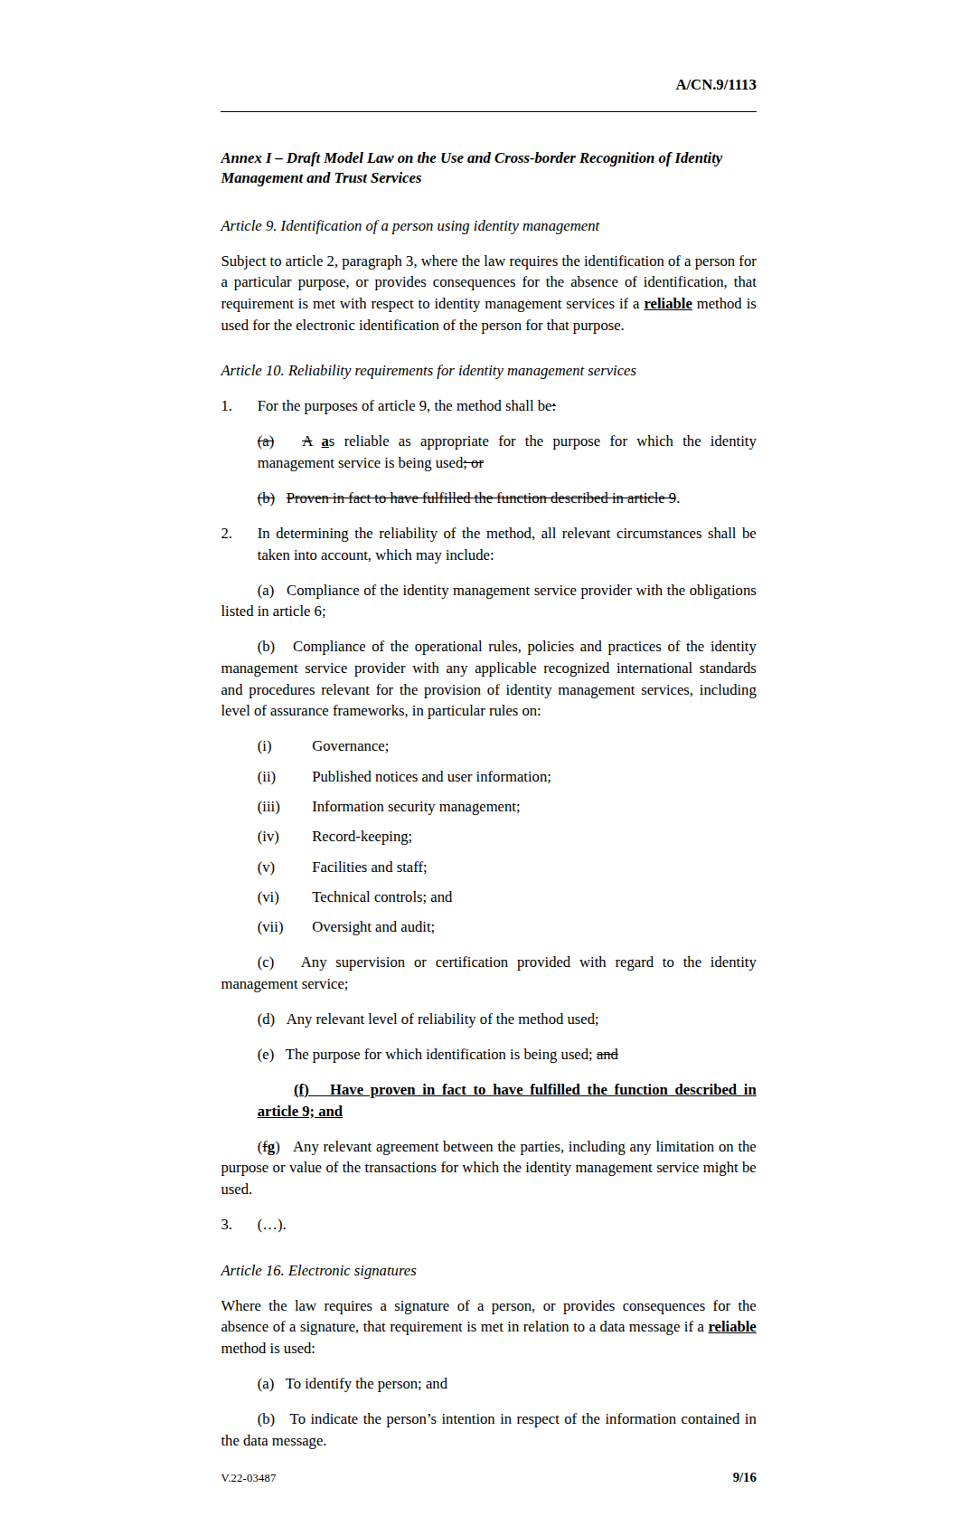A/CN.9/1113
Annex I – Draft Model Law on the Use and Cross-border Recognition of Identity Management and Trust Services
Article 9. Identification of a person using identity management
Subject to article 2, paragraph 3, where the law requires the identification of a person for a particular purpose, or provides consequences for the absence of identification, that requirement is met with respect to identity management services if a reliable method is used for the electronic identification of the person for that purpose.
Article 10. Reliability requirements for identity management services
1. For the purposes of article 9, the method shall be:
(a) A as reliable as appropriate for the purpose for which the identity management service is being used; or
(b) Proven in fact to have fulfilled the function described in article 9.
2. In determining the reliability of the method, all relevant circumstances shall be taken into account, which may include:
(a) Compliance of the identity management service provider with the obligations listed in article 6;
(b) Compliance of the operational rules, policies and practices of the identity management service provider with any applicable recognized international standards and procedures relevant for the provision of identity management services, including level of assurance frameworks, in particular rules on:
(i) Governance;
(ii) Published notices and user information;
(iii) Information security management;
(iv) Record-keeping;
(v) Facilities and staff;
(vi) Technical controls; and
(vii) Oversight and audit;
(c) Any supervision or certification provided with regard to the identity management service;
(d) Any relevant level of reliability of the method used;
(e) The purpose for which identification is being used; and
(f) Have proven in fact to have fulfilled the function described in article 9; and
(fg) Any relevant agreement between the parties, including any limitation on the purpose or value of the transactions for which the identity management service might be used.
3.(…).
Article 16. Electronic signatures
Where the law requires a signature of a person, or provides consequences for the absence of a signature, that requirement is met in relation to a data message if a reliable method is used:
(a) To identify the person; and
(b) To indicate the person’s intention in respect of the information contained in the data message.
V.22-03487
9/16